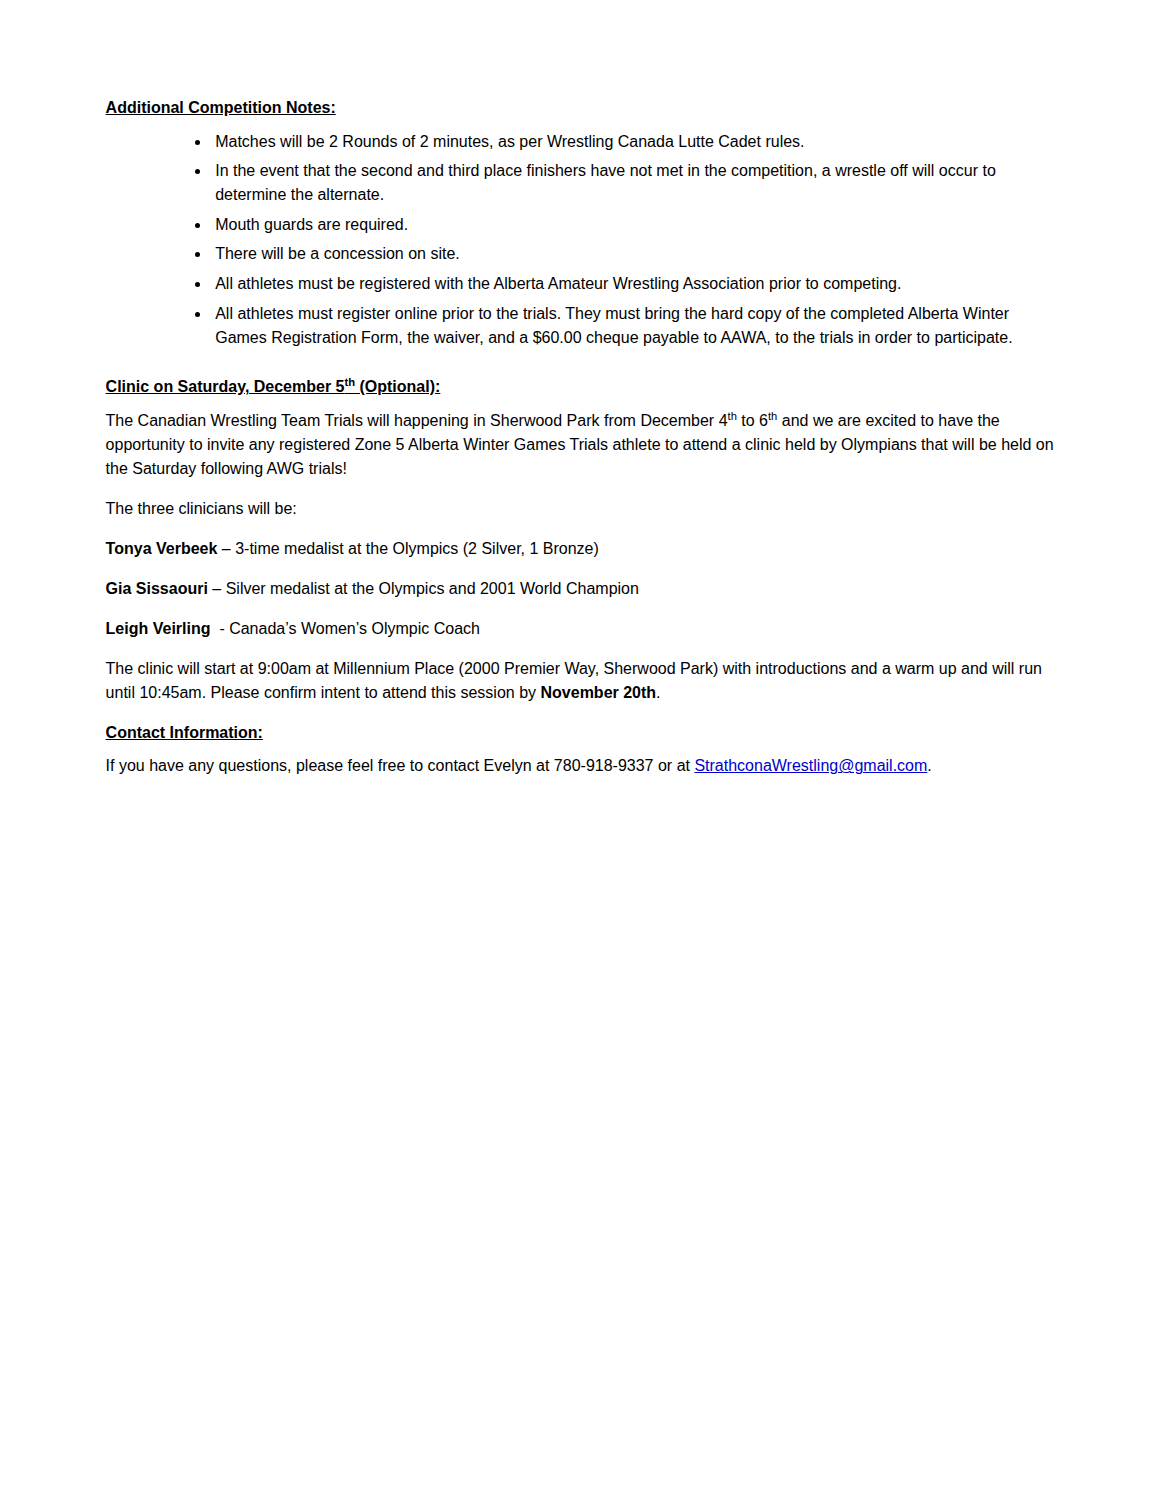Additional Competition Notes:
Matches will be 2 Rounds of 2 minutes, as per Wrestling Canada Lutte Cadet rules.
In the event that the second and third place finishers have not met in the competition, a wrestle off will occur to determine the alternate.
Mouth guards are required.
There will be a concession on site.
All athletes must be registered with the Alberta Amateur Wrestling Association prior to competing.
All athletes must register online prior to the trials. They must bring the hard copy of the completed Alberta Winter Games Registration Form, the waiver, and a $60.00 cheque payable to AAWA, to the trials in order to participate.
Clinic on Saturday, December 5th (Optional):
The Canadian Wrestling Team Trials will happening in Sherwood Park from December 4th to 6th and we are excited to have the opportunity to invite any registered Zone 5 Alberta Winter Games Trials athlete to attend a clinic held by Olympians that will be held on the Saturday following AWG trials!
The three clinicians will be:
Tonya Verbeek – 3-time medalist at the Olympics (2 Silver, 1 Bronze)
Gia Sissaouri – Silver medalist at the Olympics and 2001 World Champion
Leigh Veirling - Canada’s Women’s Olympic Coach
The clinic will start at 9:00am at Millennium Place (2000 Premier Way, Sherwood Park) with introductions and a warm up and will run until 10:45am. Please confirm intent to attend this session by November 20th.
Contact Information:
If you have any questions, please feel free to contact Evelyn at 780-918-9337 or at StrathconaWrestling@gmail.com.